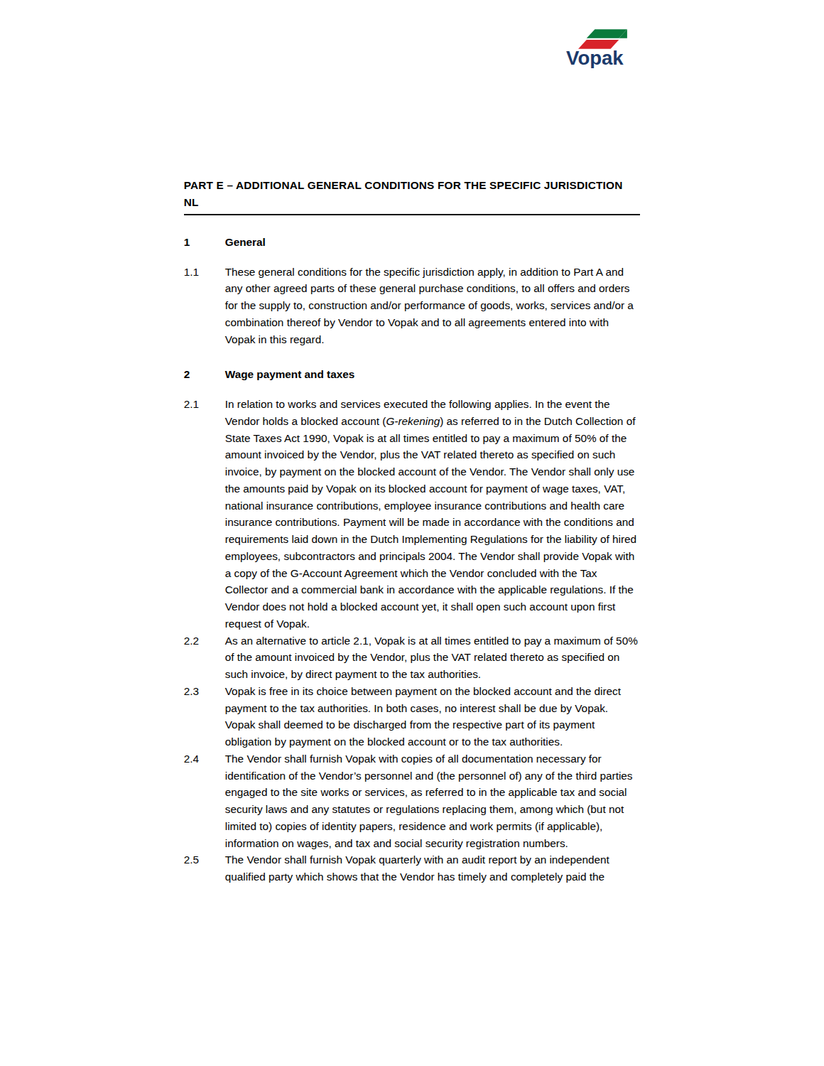Vopak
PART E – ADDITIONAL GENERAL CONDITIONS FOR THE SPECIFIC JURISDICTION NL
1
General
1.1
These general conditions for the specific jurisdiction apply, in addition to Part A and any other agreed parts of these general purchase conditions, to all offers and orders for the supply to, construction and/or performance of goods, works, services and/or a combination thereof by Vendor to Vopak and to all agreements entered into with Vopak in this regard.
2
Wage payment and taxes
2.1
In relation to works and services executed the following applies. In the event the Vendor holds a blocked account (G-rekening) as referred to in the Dutch Collection of State Taxes Act 1990, Vopak is at all times entitled to pay a maximum of 50% of the amount invoiced by the Vendor, plus the VAT related thereto as specified on such invoice, by payment on the blocked account of the Vendor. The Vendor shall only use the amounts paid by Vopak on its blocked account for payment of wage taxes, VAT, national insurance contributions, employee insurance contributions and health care insurance contributions. Payment will be made in accordance with the conditions and requirements laid down in the Dutch Implementing Regulations for the liability of hired employees, subcontractors and principals 2004. The Vendor shall provide Vopak with a copy of the G-Account Agreement which the Vendor concluded with the Tax Collector and a commercial bank in accordance with the applicable regulations. If the Vendor does not hold a blocked account yet, it shall open such account upon first request of Vopak.
2.2
As an alternative to article 2.1, Vopak is at all times entitled to pay a maximum of 50% of the amount invoiced by the Vendor, plus the VAT related thereto as specified on such invoice, by direct payment to the tax authorities.
2.3
Vopak is free in its choice between payment on the blocked account and the direct payment to the tax authorities. In both cases, no interest shall be due by Vopak. Vopak shall deemed to be discharged from the respective part of its payment obligation by payment on the blocked account or to the tax authorities.
2.4
The Vendor shall furnish Vopak with copies of all documentation necessary for identification of the Vendor’s personnel and (the personnel of) any of the third parties engaged to the site works or services, as referred to in the applicable tax and social security laws and any statutes or regulations replacing them, among which (but not limited to) copies of identity papers, residence and work permits (if applicable), information on wages, and tax and social security registration numbers.
2.5
The Vendor shall furnish Vopak quarterly with an audit report by an independent qualified party which shows that the Vendor has timely and completely paid the